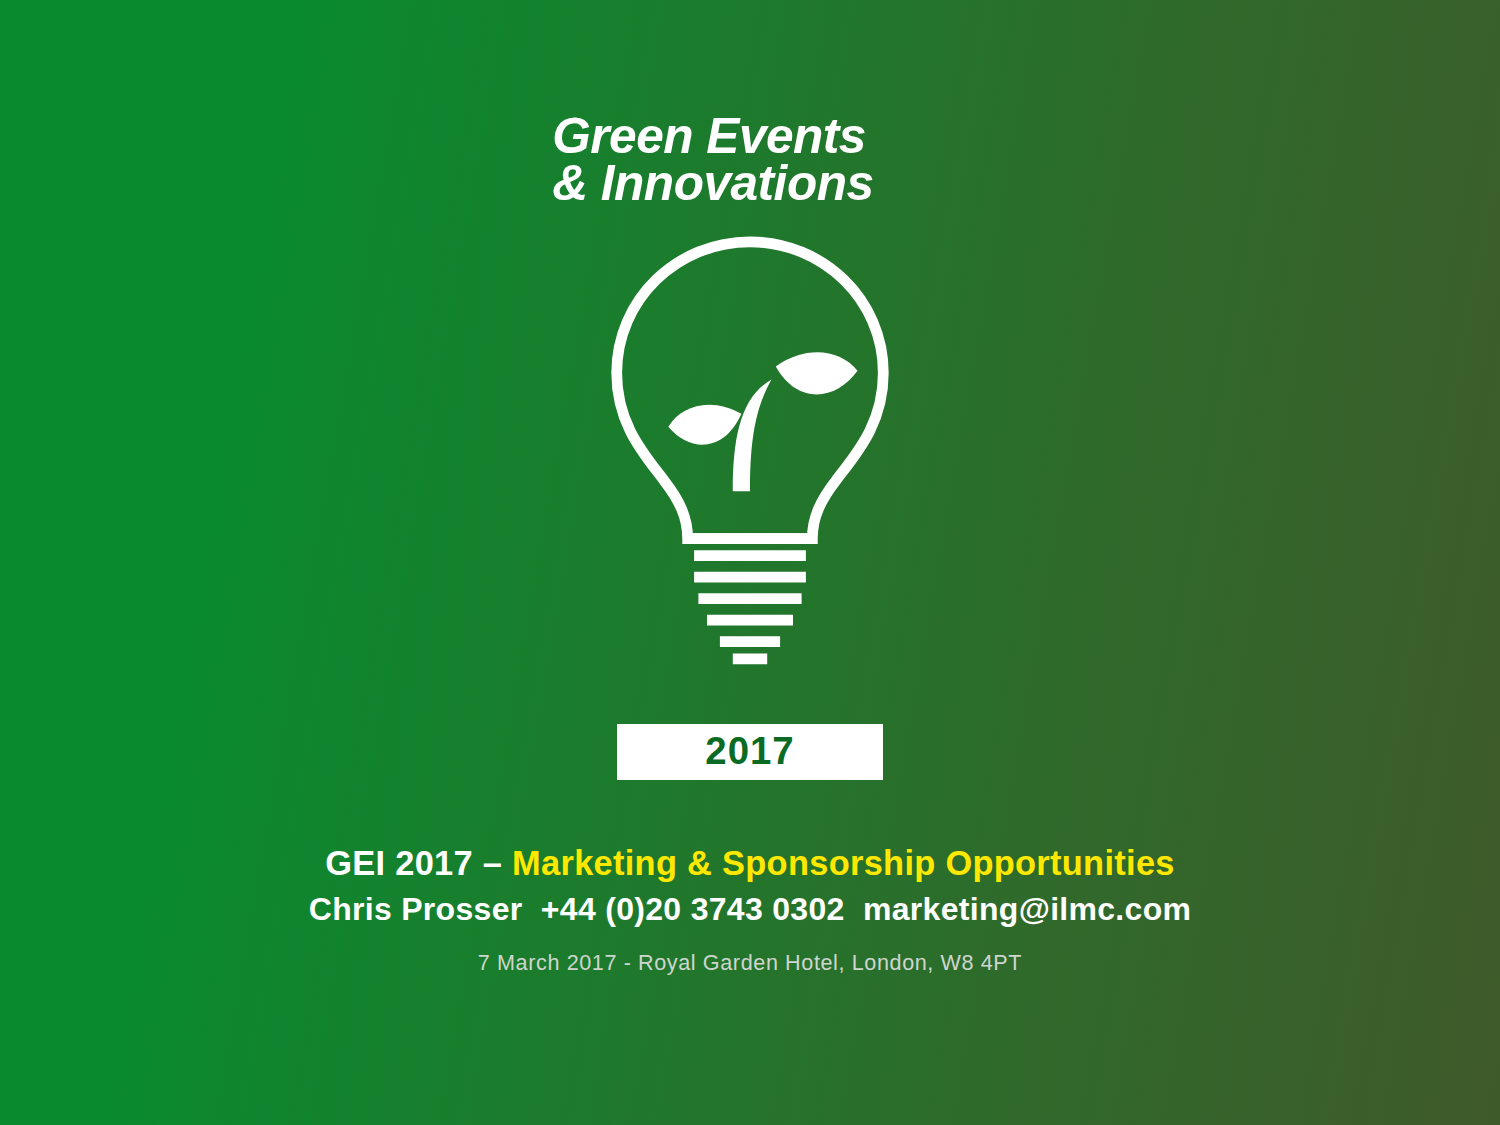Green Events & Innovations
2017
GEI 2017 – Marketing & Sponsorship Opportunities
Chris Prosser +44 (0)20 3743 0302 marketing@ilmc.com
7 March 2017 - Royal Garden Hotel, London, W8 4PT